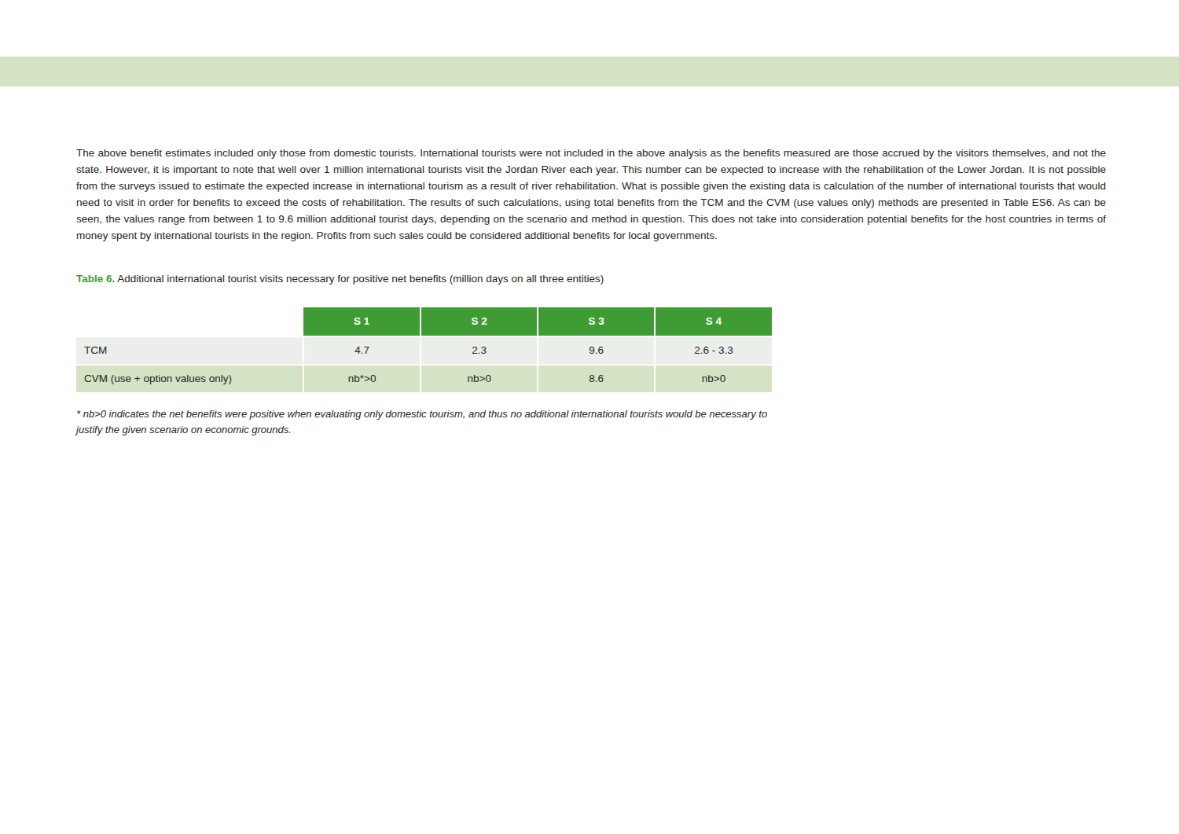The above benefit estimates included only those from domestic tourists. International tourists were not included in the above analysis as the benefits measured are those accrued by the visitors themselves, and not the state. However, it is important to note that well over 1 million international tourists visit the Jordan River each year. This number can be expected to increase with the rehabilitation of the Lower Jordan. It is not possible from the surveys issued to estimate the expected increase in international tourism as a result of river rehabilitation. What is possible given the existing data is calculation of the number of international tourists that would need to visit in order for benefits to exceed the costs of rehabilitation. The results of such calculations, using total benefits from the TCM and the CVM (use values only) methods are presented in Table ES6. As can be seen, the values range from between 1 to 9.6 million additional tourist days, depending on the scenario and method in question. This does not take into consideration potential benefits for the host countries in terms of money spent by international tourists in the region. Profits from such sales could be considered additional benefits for local governments.
Table 6. Additional international tourist visits necessary for positive net benefits (million days on all three entities)
| | S 1 | S 2 | S 3 | S 4 |
| --- | --- | --- | --- | --- |
| TCM | 4.7 | 2.3 | 9.6 | 2.6 - 3.3 |
| CVM (use + option values only) | nb*>0 | nb>0 | 8.6 | nb>0 |
* nb>0 indicates the net benefits were positive when evaluating only domestic tourism, and thus no additional international tourists would be necessary to justify the given scenario on economic grounds.